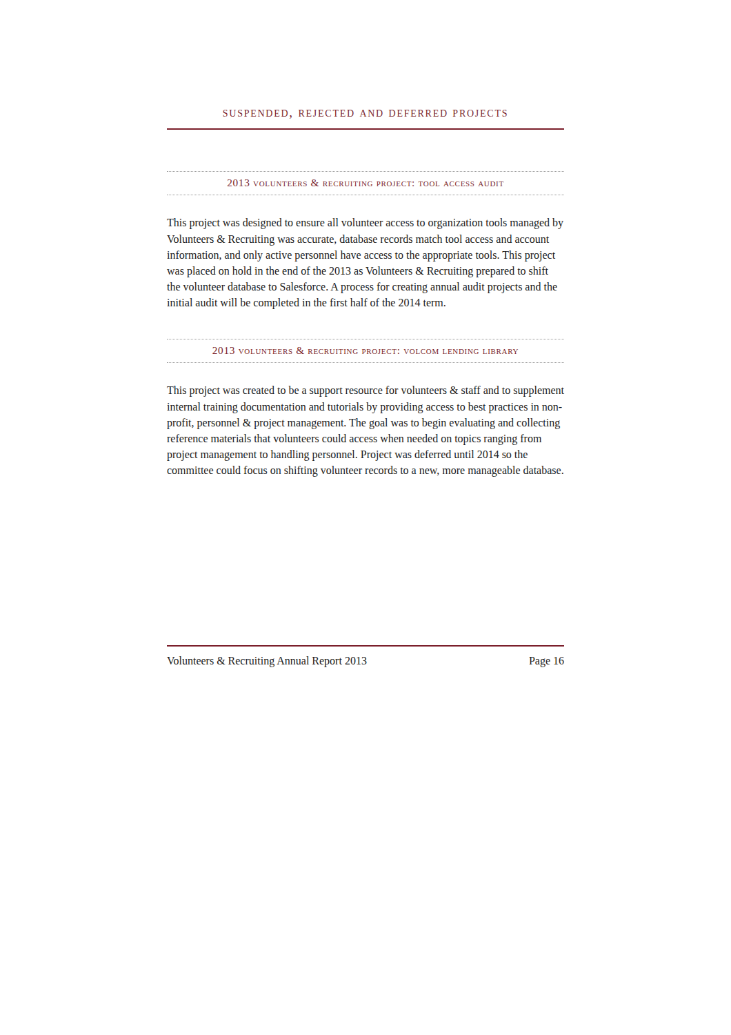Suspended, Rejected and Deferred Projects
2013 Volunteers & Recruiting Project: Tool Access Audit
This project was designed to ensure all volunteer access to organization tools managed by Volunteers & Recruiting was accurate, database records match tool access and account information, and only active personnel have access to the appropriate tools. This project was placed on hold in the end of the 2013 as Volunteers & Recruiting prepared to shift the volunteer database to Salesforce. A process for creating annual audit projects and the initial audit will be completed in the first half of the 2014 term.
2013 Volunteers & Recruiting Project: Volcom Lending Library
This project was created to be a support resource for volunteers & staff and to supplement internal training documentation and tutorials by providing access to best practices in non-profit, personnel & project management. The goal was to begin evaluating and collecting reference materials that volunteers could access when needed on topics ranging from project management to handling personnel. Project was deferred until 2014 so the committee could focus on shifting volunteer records to a new, more manageable database.
Volunteers & Recruiting Annual Report 2013 Page 16